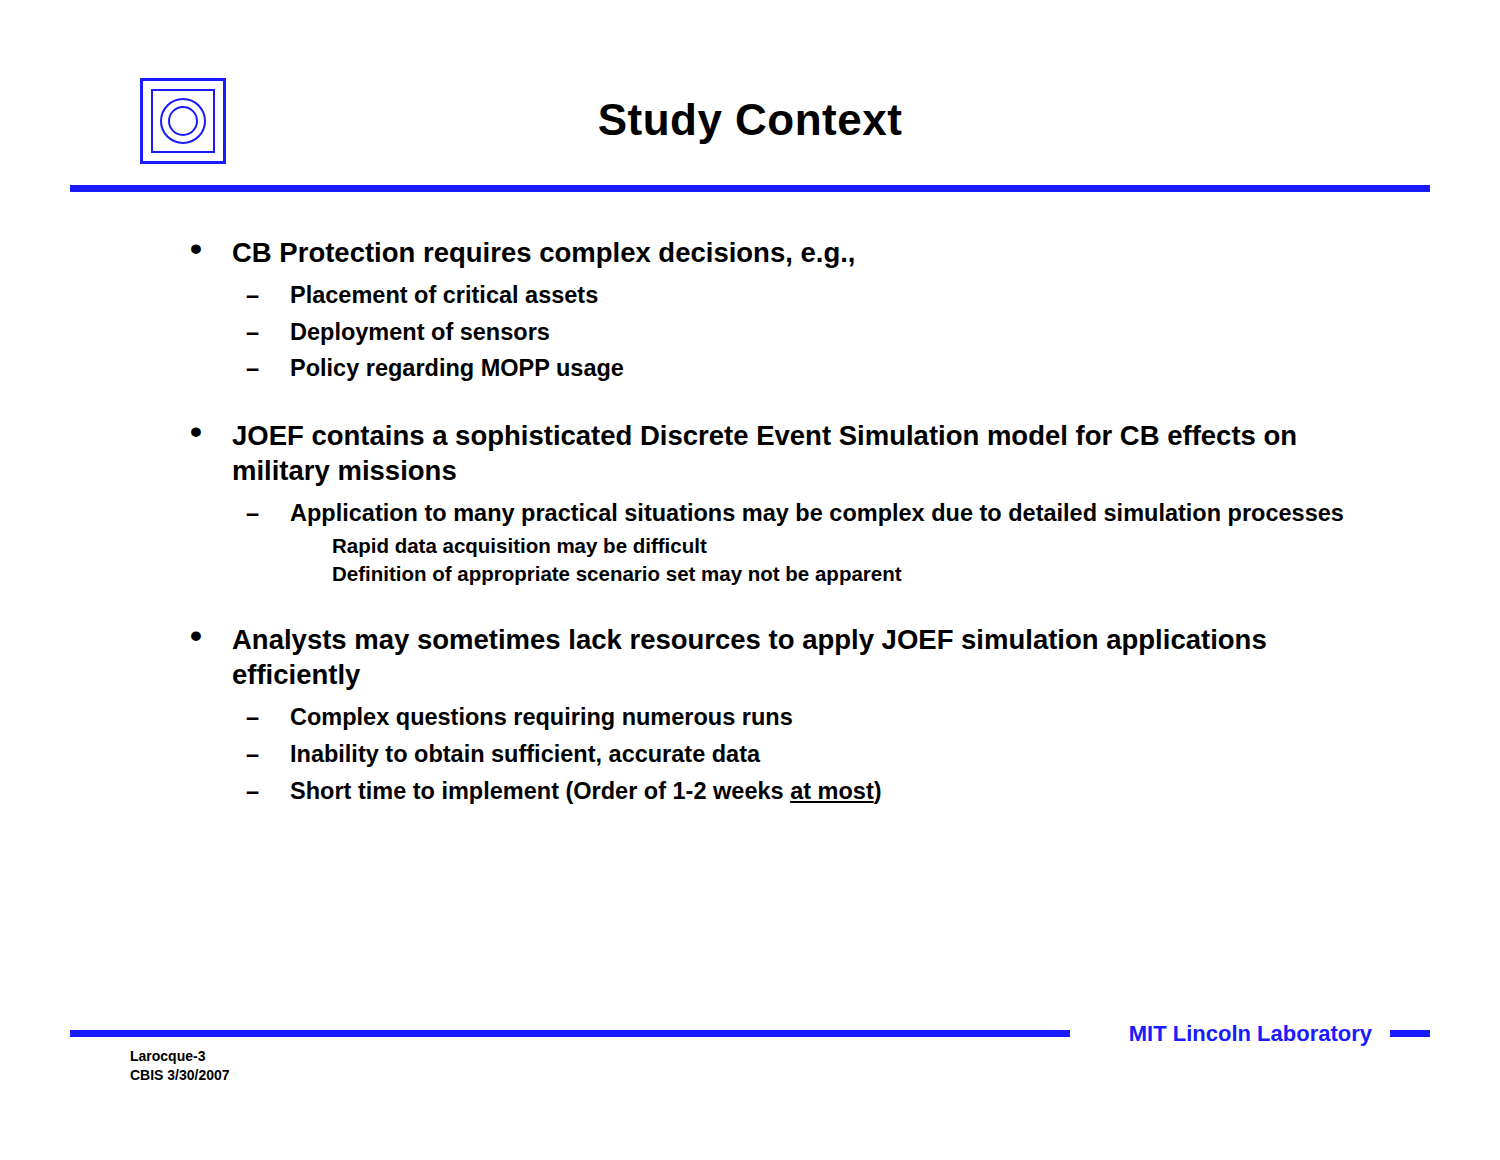Study Context
CB Protection requires complex decisions, e.g.,
Placement of critical assets
Deployment of sensors
Policy regarding MOPP usage
JOEF contains a sophisticated Discrete Event Simulation model for CB effects on military missions
Application to many practical situations may be complex due to detailed simulation processes
Rapid data acquisition may be difficult
Definition of appropriate scenario set may not be apparent
Analysts may sometimes lack resources to apply JOEF simulation applications efficiently
Complex questions requiring numerous runs
Inability to obtain sufficient, accurate data
Short time to implement (Order of 1-2 weeks at most)
MIT Lincoln Laboratory
Larocque-3
CBIS 3/30/2007